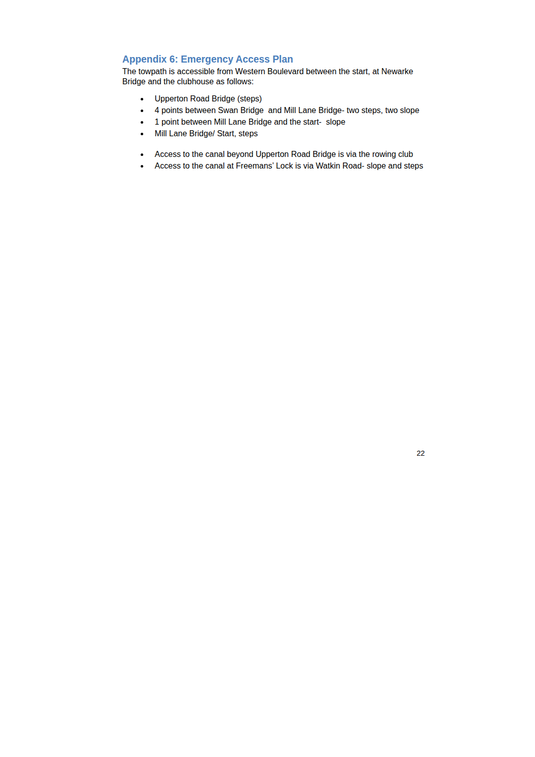Appendix 6: Emergency Access Plan
The towpath is accessible from Western Boulevard between the start, at Newarke Bridge and the clubhouse as follows:
Upperton Road Bridge (steps)
4 points between Swan Bridge and Mill Lane Bridge- two steps, two slope
1 point between Mill Lane Bridge and the start- slope
Mill Lane Bridge/ Start, steps
Access to the canal beyond Upperton Road Bridge is via the rowing club
Access to the canal at Freemans’ Lock is via Watkin Road- slope and steps
22